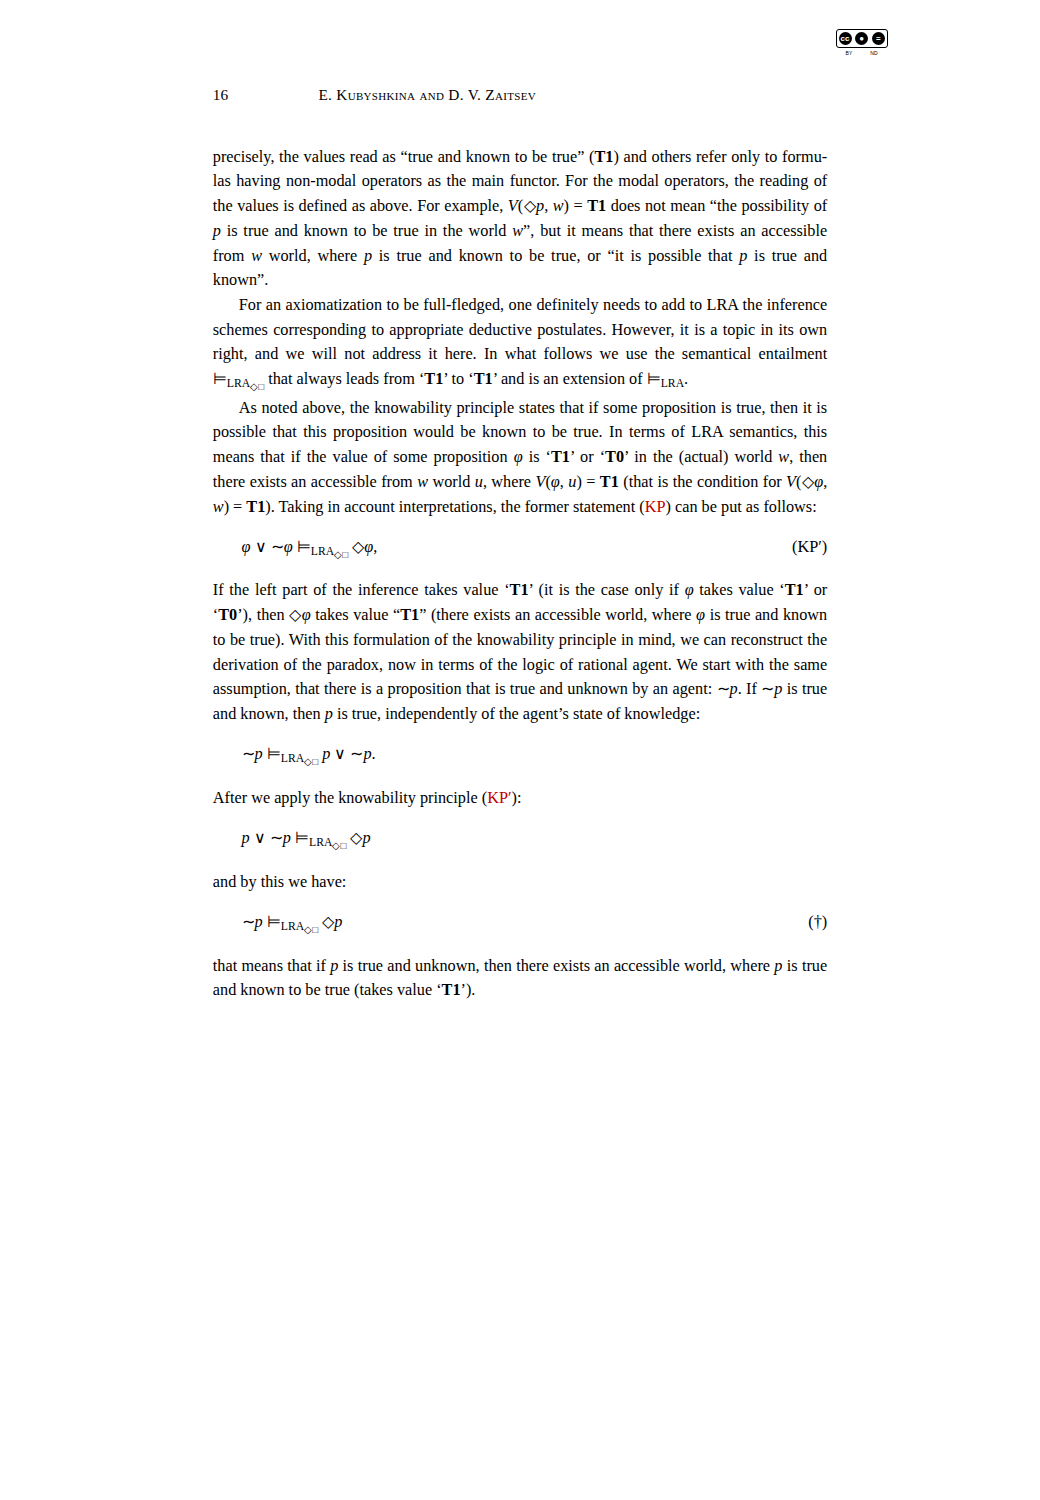cc ● = BY ND
16 E. Kubyshkina and D. V. Zaitsev
precisely, the values read as “true and known to be true” (T1) and others refer only to formulas having non-modal operators as the main functor. For the modal operators, the reading of the values is defined as above. For example, V(◇p, w) = T1 does not mean “the possibility of p is true and known to be true in the world w”, but it means that there exists an accessible from w world, where p is true and known to be true, or “it is possible that p is true and known”.
For an axiomatization to be full-fledged, one definitely needs to add to LRA the inference schemes corresponding to appropriate deductive postulates. However, it is a topic in its own right, and we will not address it here. In what follows we use the semantical entailment ⊨LRA◇□ that always leads from ‘T1’ to ‘T1’ and is an extension of ⊨LRA.
As noted above, the knowability principle states that if some proposition is true, then it is possible that this proposition would be known to be true. In terms of LRA semantics, this means that if the value of some proposition φ is ‘T1’ or ‘T0’ in the (actual) world w, then there exists an accessible from w world u, where V(φ, u) = T1 (that is the condition for V(◇φ, w) = T1). Taking in account interpretations, the former statement (KP) can be put as follows:
φ ∨ ∼φ ⊨LRA◇□ ◇φ, (KP′)
If the left part of the inference takes value ‘T1’ (it is the case only if φ takes value ‘T1’ or ‘T0’), then ◇φ takes value “T1” (there exists an accessible world, where φ is true and known to be true). With this formulation of the knowability principle in mind, we can reconstruct the derivation of the paradox, now in terms of the logic of rational agent. We start with the same assumption, that there is a proposition that is true and unknown by an agent: ∼p. If ∼p is true and known, then p is true, independently of the agent’s state of knowledge:
∼p ⊨LRA◇□ p ∨ ∼p.
After we apply the knowability principle (KP′):
p ∨ ∼p ⊨LRA◇□ ◇p
and by this we have:
∼p ⊨LRA◇□ ◇p (†)
that means that if p is true and unknown, then there exists an accessible world, where p is true and known to be true (takes value ‘T1’).